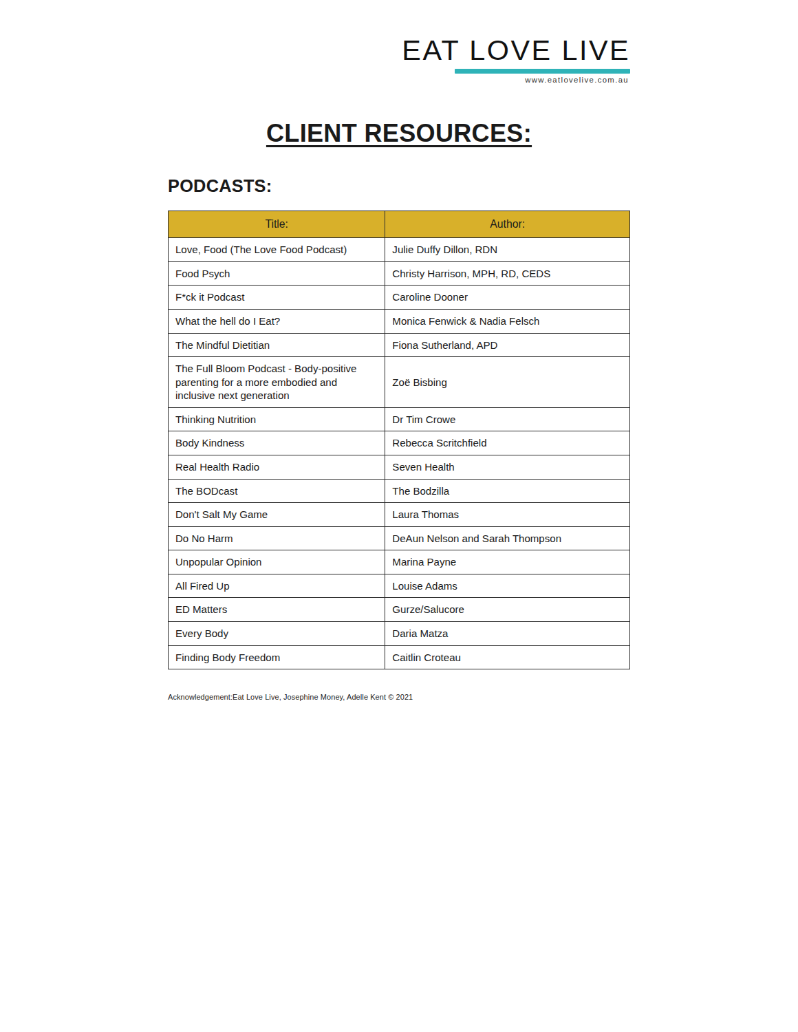EAT LOVE LIVE
www.eatlovelive.com.au
CLIENT RESOURCES:
PODCASTS:
| Title: | Author: |
| --- | --- |
| Love, Food (The Love Food Podcast) | Julie Duffy Dillon, RDN |
| Food Psych | Christy Harrison, MPH, RD, CEDS |
| F*ck it Podcast | Caroline Dooner |
| What the hell do I Eat? | Monica Fenwick & Nadia Felsch |
| The Mindful Dietitian | Fiona Sutherland, APD |
| The Full Bloom Podcast - Body-positive parenting for a more embodied and inclusive next generation | Zoë Bisbing |
| Thinking Nutrition | Dr Tim Crowe |
| Body Kindness | Rebecca Scritchfield |
| Real Health Radio | Seven Health |
| The BODcast | The Bodzilla |
| Don't Salt My Game | Laura Thomas |
| Do No Harm | DeAun Nelson and Sarah Thompson |
| Unpopular Opinion | Marina Payne |
| All Fired Up | Louise Adams |
| ED Matters | Gurze/Salucore |
| Every Body | Daria Matza |
| Finding Body Freedom | Caitlin Croteau |
Acknowledgement:Eat Love Live, Josephine Money, Adelle Kent © 2021